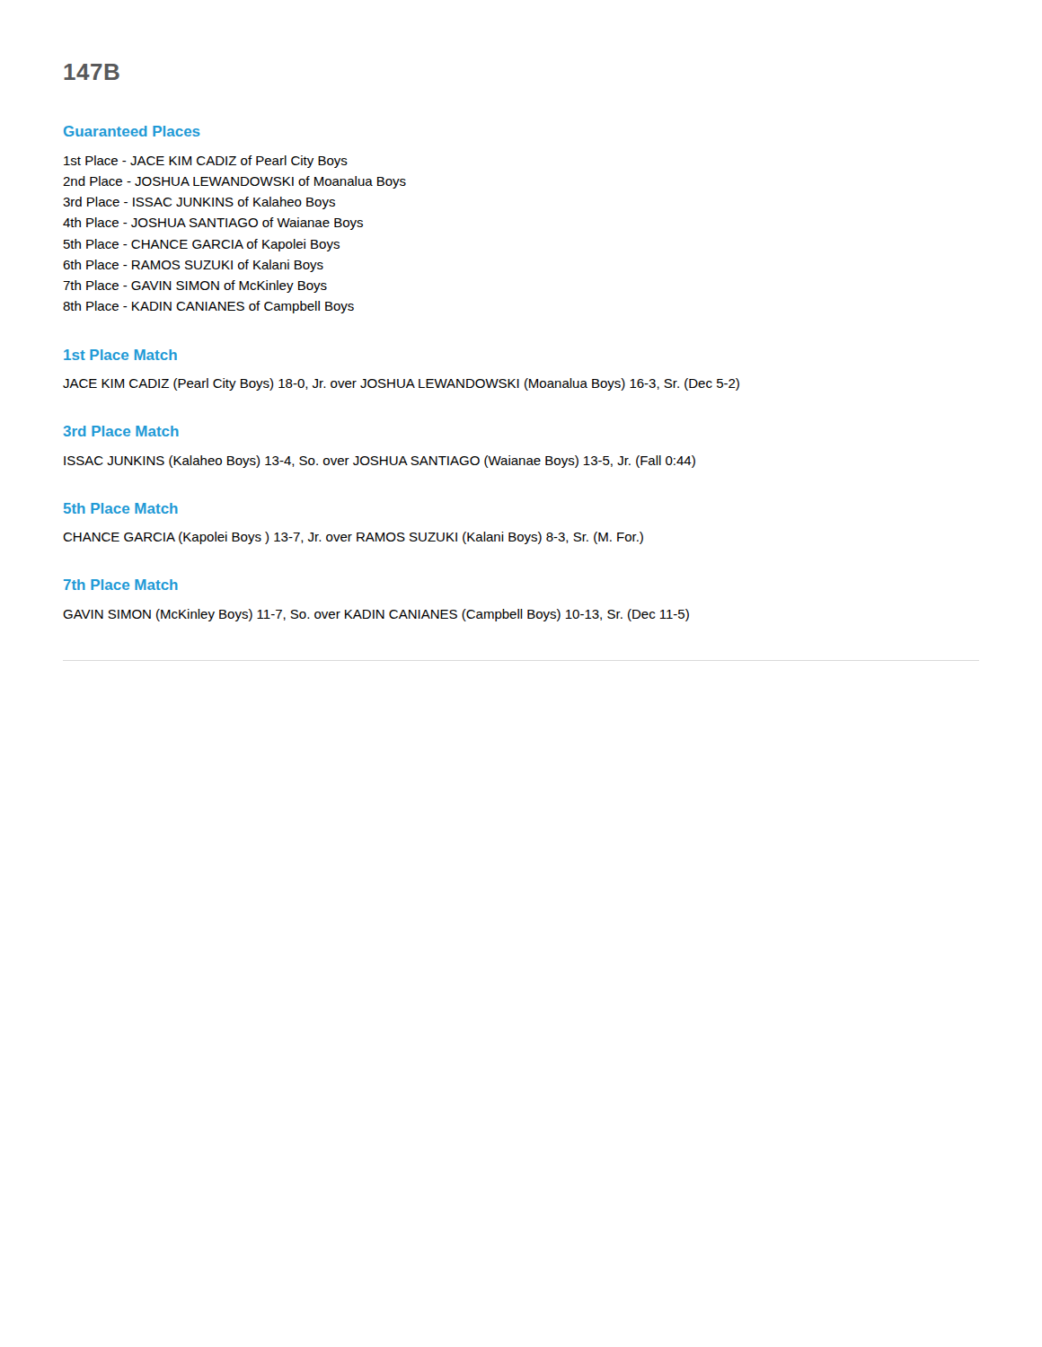147B
Guaranteed Places
1st Place - JACE KIM CADIZ of Pearl City Boys
2nd Place - JOSHUA LEWANDOWSKI of Moanalua Boys
3rd Place - ISSAC JUNKINS of Kalaheo Boys
4th Place - JOSHUA SANTIAGO of Waianae Boys
5th Place - CHANCE GARCIA of Kapolei Boys
6th Place - RAMOS SUZUKI of Kalani Boys
7th Place - GAVIN SIMON of McKinley Boys
8th Place - KADIN CANIANES of Campbell Boys
1st Place Match
JACE KIM CADIZ (Pearl City Boys) 18-0, Jr. over JOSHUA LEWANDOWSKI (Moanalua Boys) 16-3, Sr. (Dec 5-2)
3rd Place Match
ISSAC JUNKINS (Kalaheo Boys) 13-4, So. over JOSHUA SANTIAGO (Waianae Boys) 13-5, Jr. (Fall 0:44)
5th Place Match
CHANCE GARCIA (Kapolei Boys ) 13-7, Jr. over RAMOS SUZUKI (Kalani Boys) 8-3, Sr. (M. For.)
7th Place Match
GAVIN SIMON (McKinley Boys) 11-7, So. over KADIN CANIANES (Campbell Boys) 10-13, Sr. (Dec 11-5)